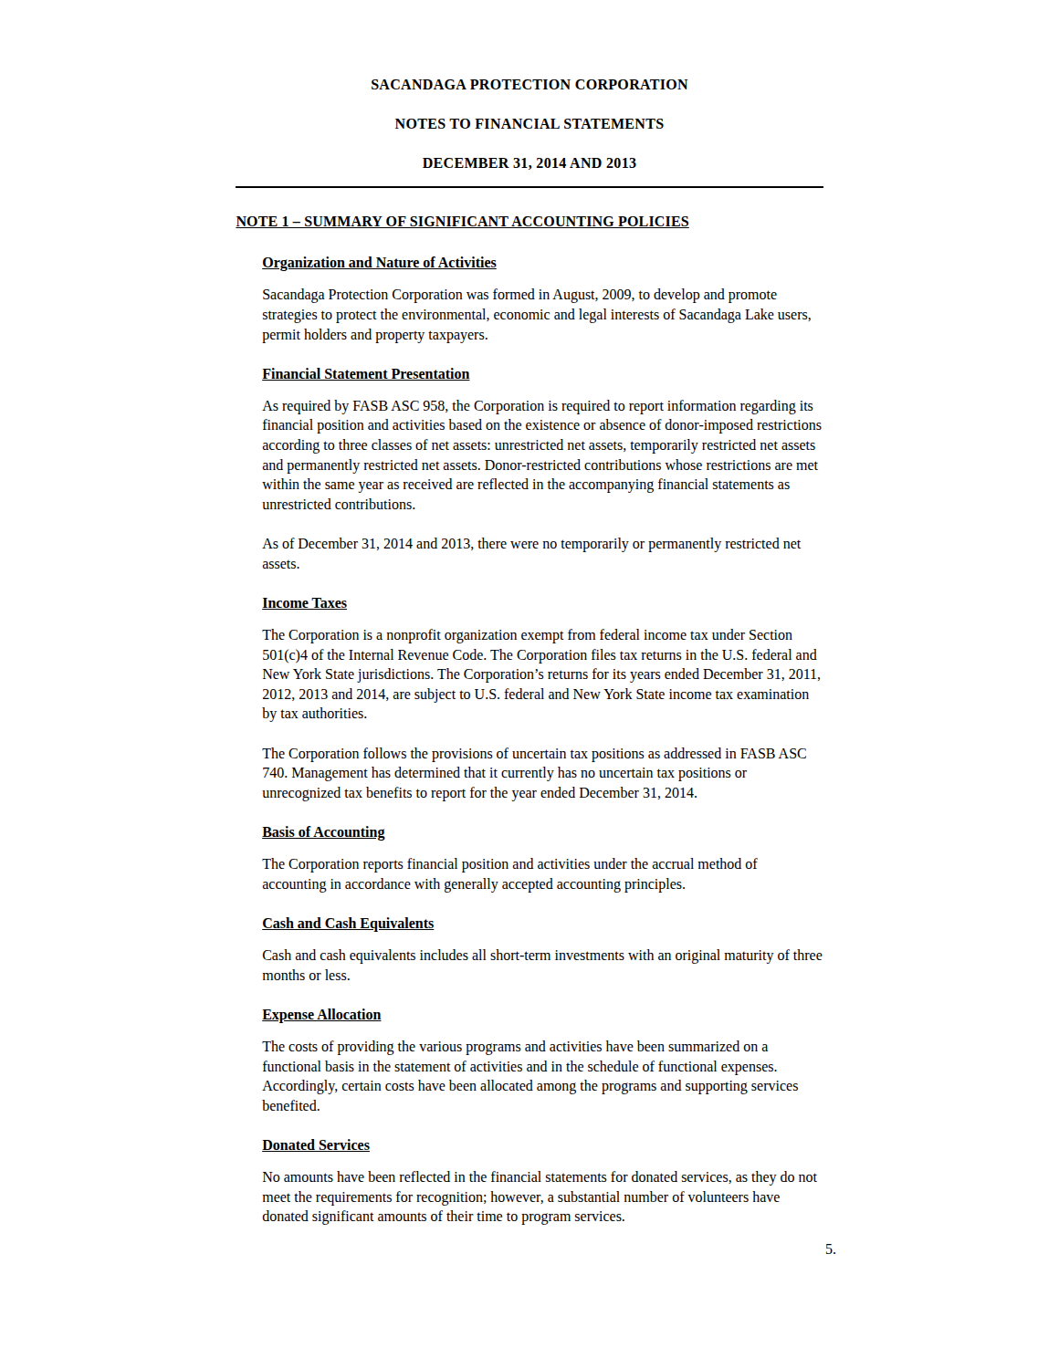SACANDAGA PROTECTION CORPORATION
NOTES TO FINANCIAL STATEMENTS
DECEMBER 31, 2014 AND 2013
NOTE 1 – SUMMARY OF SIGNIFICANT ACCOUNTING POLICIES
Organization and Nature of Activities
Sacandaga Protection Corporation was formed in August, 2009, to develop and promote strategies to protect the environmental, economic and legal interests of Sacandaga Lake users, permit holders and property taxpayers.
Financial Statement Presentation
As required by FASB ASC 958, the Corporation is required to report information regarding its financial position and activities based on the existence or absence of donor-imposed restrictions according to three classes of net assets: unrestricted net assets, temporarily restricted net assets and permanently restricted net assets. Donor-restricted contributions whose restrictions are met within the same year as received are reflected in the accompanying financial statements as unrestricted contributions.
As of December 31, 2014 and 2013, there were no temporarily or permanently restricted net assets.
Income Taxes
The Corporation is a nonprofit organization exempt from federal income tax under Section 501(c)4 of the Internal Revenue Code. The Corporation files tax returns in the U.S. federal and New York State jurisdictions. The Corporation’s returns for its years ended December 31, 2011, 2012, 2013 and 2014, are subject to U.S. federal and New York State income tax examination by tax authorities.
The Corporation follows the provisions of uncertain tax positions as addressed in FASB ASC 740. Management has determined that it currently has no uncertain tax positions or unrecognized tax benefits to report for the year ended December 31, 2014.
Basis of Accounting
The Corporation reports financial position and activities under the accrual method of accounting in accordance with generally accepted accounting principles.
Cash and Cash Equivalents
Cash and cash equivalents includes all short-term investments with an original maturity of three months or less.
Expense Allocation
The costs of providing the various programs and activities have been summarized on a functional basis in the statement of activities and in the schedule of functional expenses. Accordingly, certain costs have been allocated among the programs and supporting services benefited.
Donated Services
No amounts have been reflected in the financial statements for donated services, as they do not meet the requirements for recognition; however, a substantial number of volunteers have donated significant amounts of their time to program services.
5.